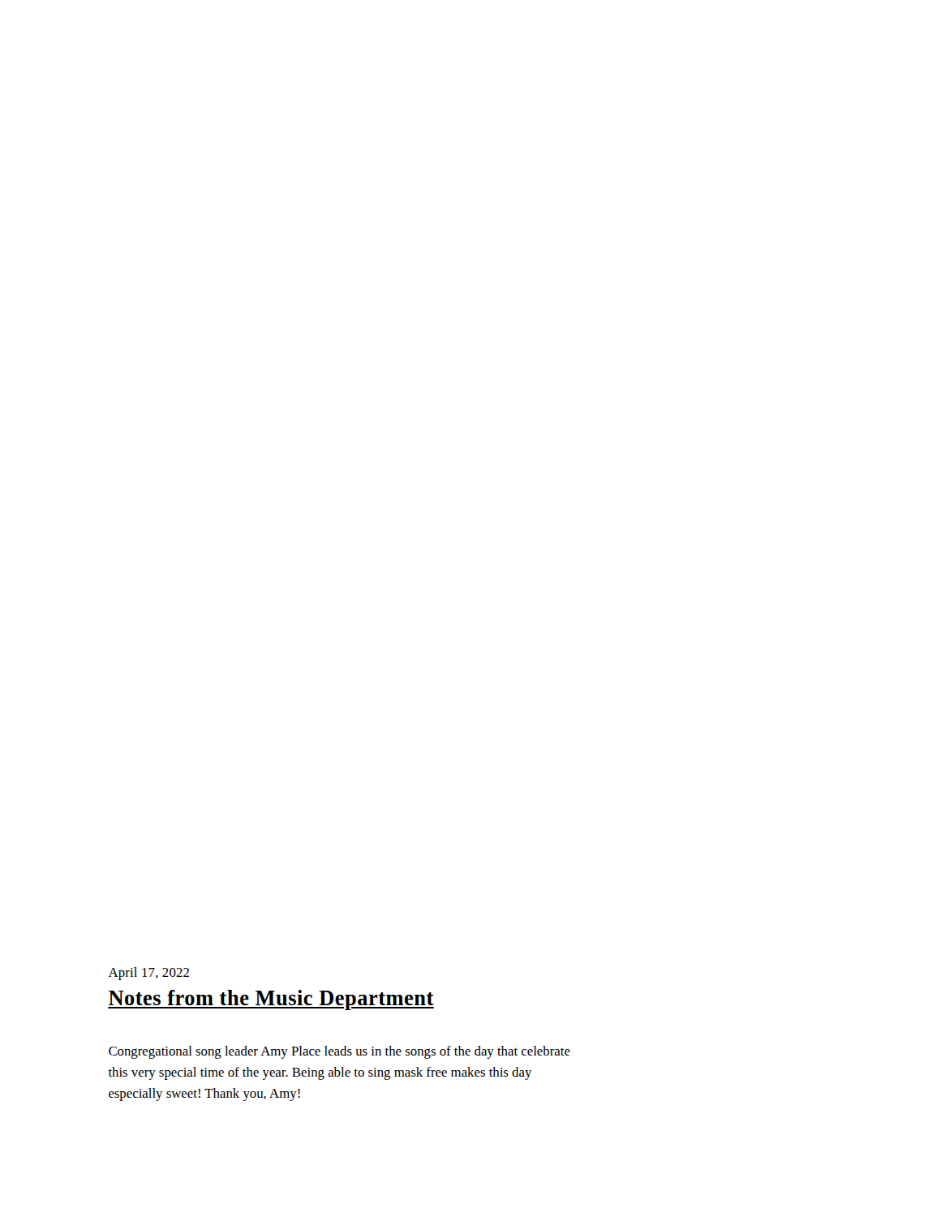April 17, 2022
Notes from the Music Department
Congregational song leader Amy Place leads us in the songs of the day that celebrate this very special time of the year. Being able to sing mask free makes this day especially sweet! Thank you, Amy!